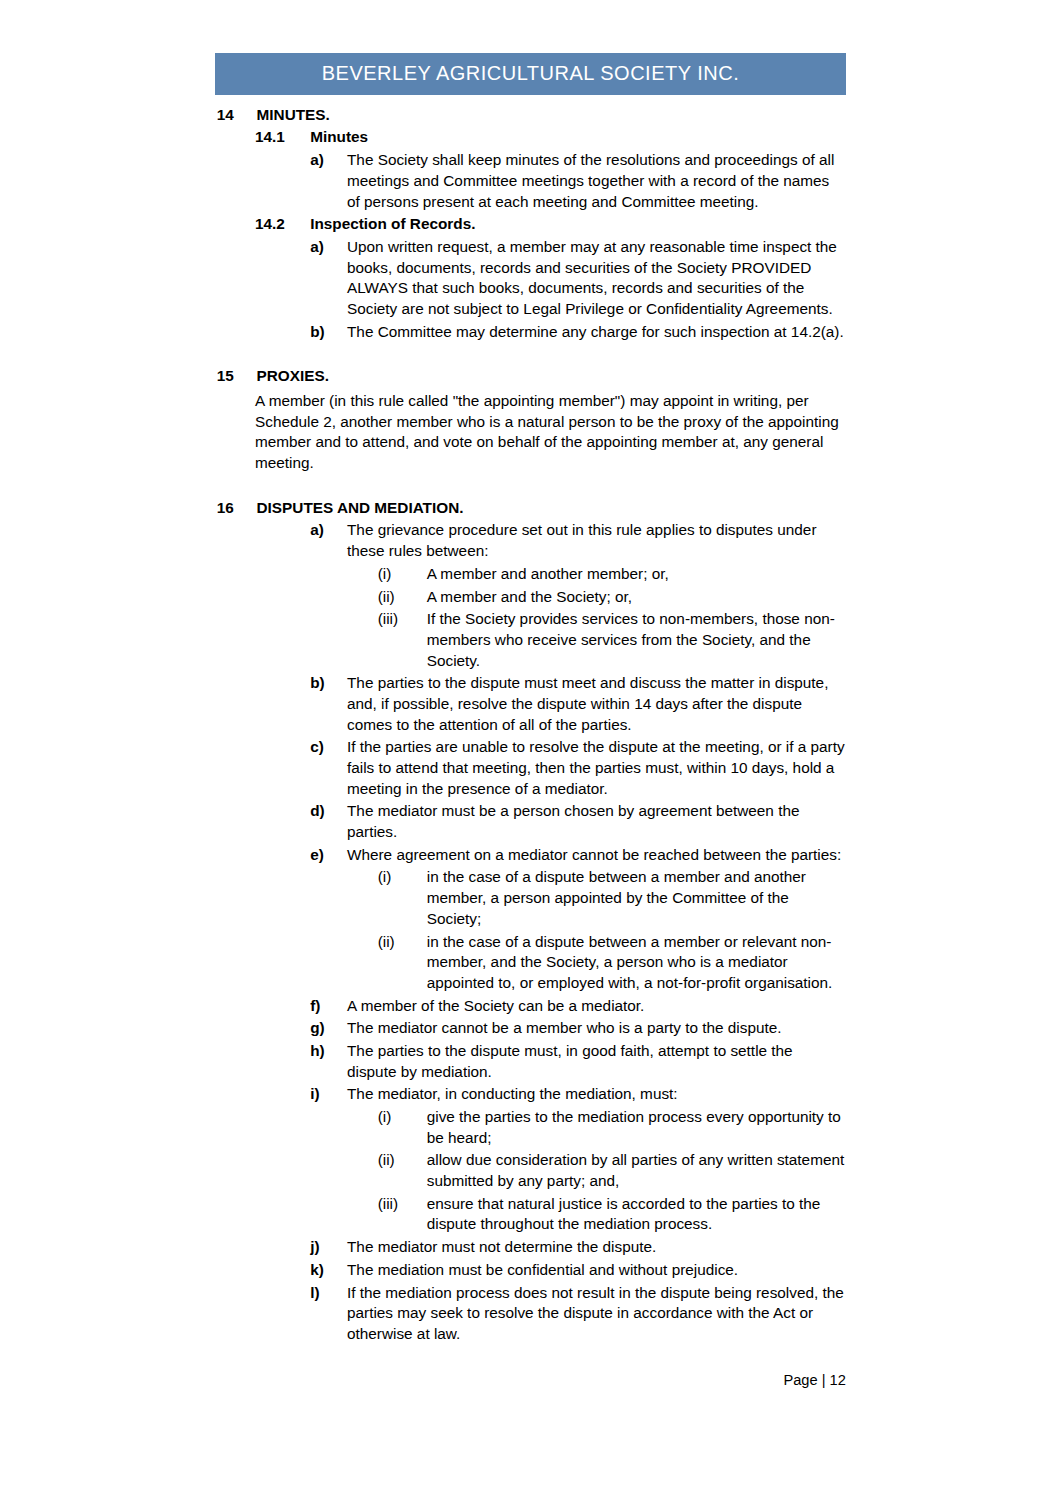BEVERLEY AGRICULTURAL SOCIETY INC.
14
MINUTES.
14.1
Minutes
a)
The Society shall keep minutes of the resolutions and proceedings of all meetings and Committee meetings together with a record of the names of persons present at each meeting and Committee meeting.
14.2
Inspection of Records.
a)
Upon written request, a member may at any reasonable time inspect the books, documents, records and securities of the Society PROVIDED ALWAYS that such books, documents, records and securities of the Society are not subject to Legal Privilege or Confidentiality Agreements.
b)
The Committee may determine any charge for such inspection at 14.2(a).
15
PROXIES.
A member (in this rule called "the appointing member") may appoint in writing, per Schedule 2, another member who is a natural person to be the proxy of the appointing member and to attend, and vote on behalf of the appointing member at, any general meeting.
16
DISPUTES AND MEDIATION.
a)
The grievance procedure set out in this rule applies to disputes under these rules between:
(i)
A member and another member; or,
(ii)
A member and the Society; or,
(iii)
If the Society provides services to non-members, those non-members who receive services from the Society, and the Society.
b)
The parties to the dispute must meet and discuss the matter in dispute, and, if possible, resolve the dispute within 14 days after the dispute comes to the attention of all of the parties.
c)
If the parties are unable to resolve the dispute at the meeting, or if a party fails to attend that meeting, then the parties must, within 10 days, hold a meeting in the presence of a mediator.
d)
The mediator must be a person chosen by agreement between the parties.
e)
Where agreement on a mediator cannot be reached between the parties:
(i)
in the case of a dispute between a member and another member, a person appointed by the Committee of the Society;
(ii)
in the case of a dispute between a member or relevant non-member, and the Society, a person who is a mediator appointed to, or employed with, a not-for-profit organisation.
f)
A member of the Society can be a mediator.
g)
The mediator cannot be a member who is a party to the dispute.
h)
The parties to the dispute must, in good faith, attempt to settle the dispute by mediation.
i)
The mediator, in conducting the mediation, must:
(i)
give the parties to the mediation process every opportunity to be heard;
(ii)
allow due consideration by all parties of any written statement submitted by any party; and,
(iii)
ensure that natural justice is accorded to the parties to the dispute throughout the mediation process.
j)
The mediator must not determine the dispute.
k)
The mediation must be confidential and without prejudice.
l)
If the mediation process does not result in the dispute being resolved, the parties may seek to resolve the dispute in accordance with the Act or otherwise at law.
Page | 12